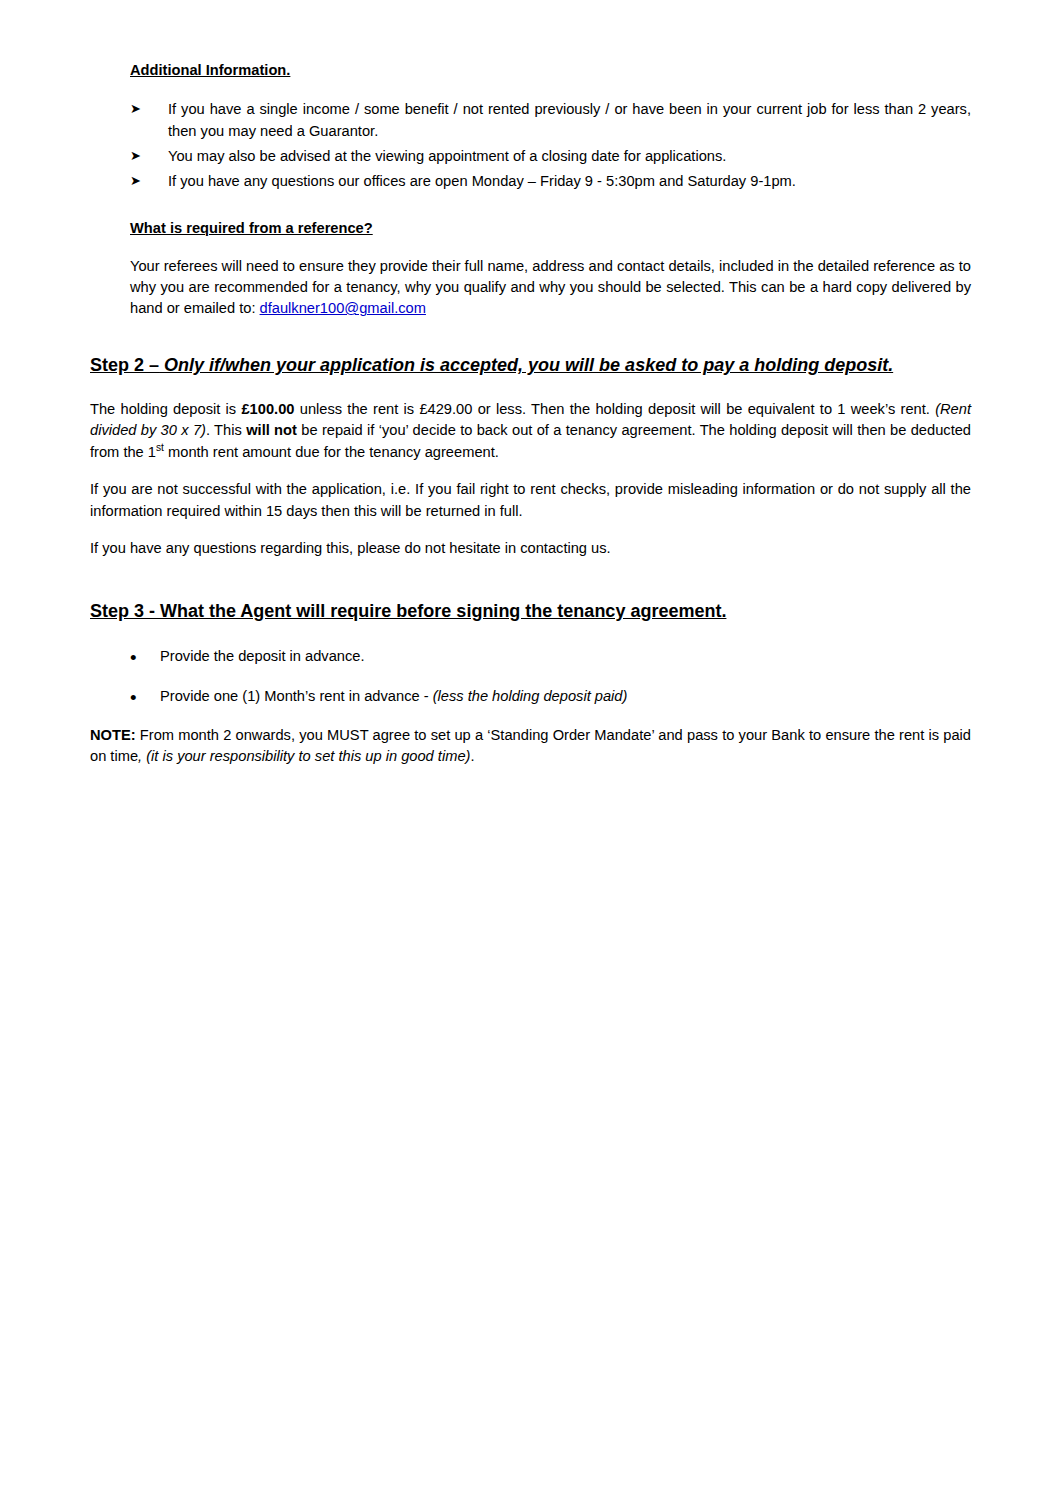Additional Information.
If you have a single income / some benefit / not rented previously / or have been in your current job for less than 2 years, then you may need a Guarantor.
You may also be advised at the viewing appointment of a closing date for applications.
If you have any questions our offices are open Monday – Friday 9 - 5:30pm and Saturday 9-1pm.
What is required from a reference?
Your referees will need to ensure they provide their full name, address and contact details, included in the detailed reference as to why you are recommended for a tenancy, why you qualify and why you should be selected. This can be a hard copy delivered by hand or emailed to: dfaulkner100@gmail.com
Step 2 – Only if/when your application is accepted, you will be asked to pay a holding deposit.
The holding deposit is £100.00 unless the rent is £429.00 or less. Then the holding deposit will be equivalent to 1 week’s rent. (Rent divided by 30 x 7). This will not be repaid if ‘you’ decide to back out of a tenancy agreement. The holding deposit will then be deducted from the 1st month rent amount due for the tenancy agreement.
If you are not successful with the application, i.e. If you fail right to rent checks, provide misleading information or do not supply all the information required within 15 days then this will be returned in full.
If you have any questions regarding this, please do not hesitate in contacting us.
Step 3 - What the Agent will require before signing the tenancy agreement.
Provide the deposit in advance.
Provide one (1) Month’s rent in advance - (less the holding deposit paid)
NOTE: From month 2 onwards, you MUST agree to set up a ‘Standing Order Mandate’ and pass to your Bank to ensure the rent is paid on time, (it is your responsibility to set this up in good time).